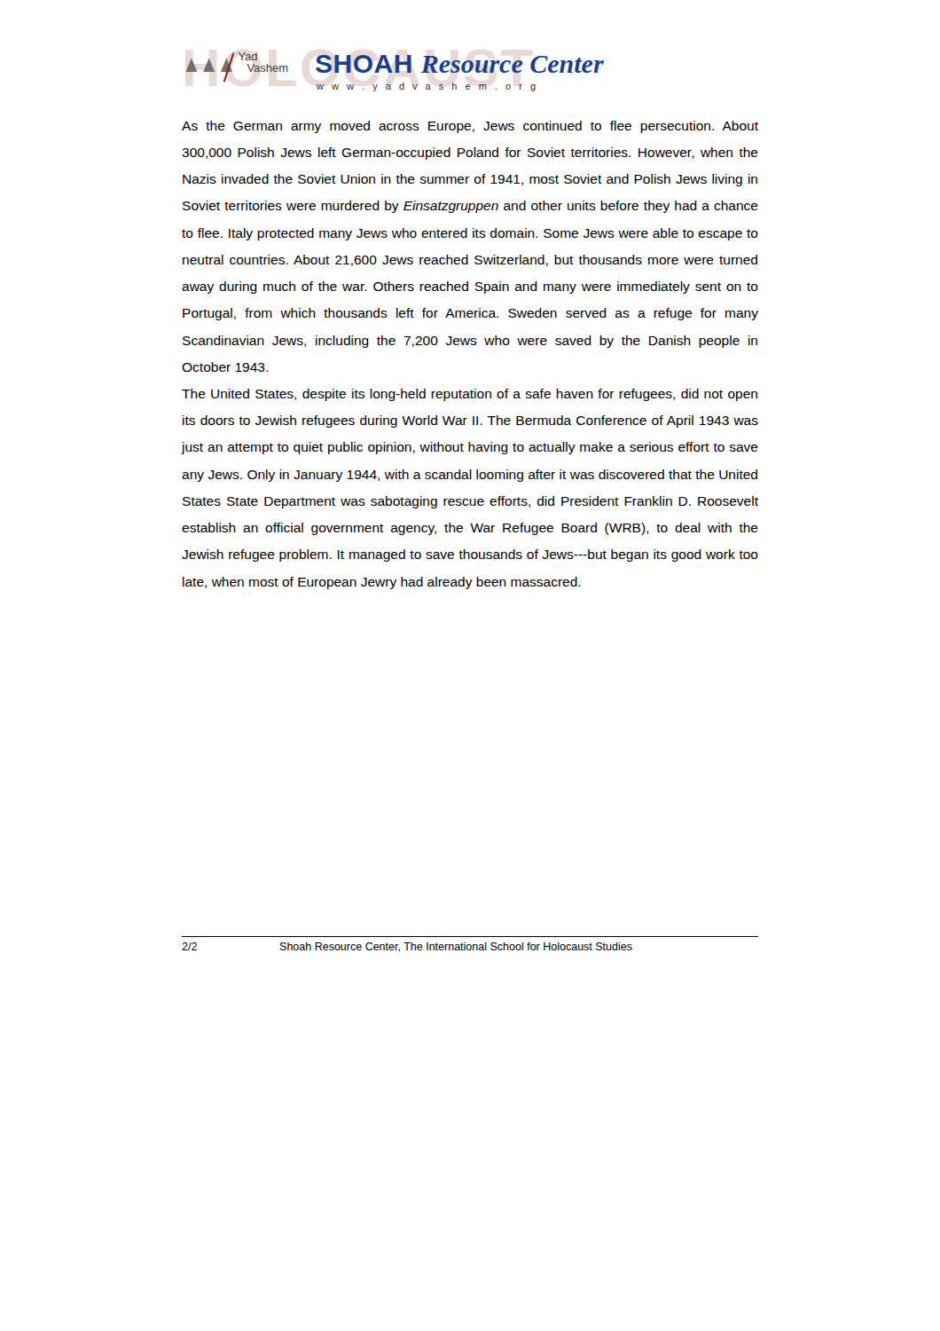HOLOCAUST
▲▲▲ Yad Vashem
SHOAH Resource Center
w w w . y a d v a s h e m . o r g
As the German army moved across Europe, Jews continued to flee persecution. About 300,000 Polish Jews left German-occupied Poland for Soviet territories. However, when the Nazis invaded the Soviet Union in the summer of 1941, most Soviet and Polish Jews living in Soviet territories were murdered by Einsatzgruppen and other units before they had a chance to flee. Italy protected many Jews who entered its domain. Some Jews were able to escape to neutral countries. About 21,600 Jews reached Switzerland, but thousands more were turned away during much of the war. Others reached Spain and many were immediately sent on to Portugal, from which thousands left for America. Sweden served as a refuge for many Scandinavian Jews, including the 7,200 Jews who were saved by the Danish people in October 1943.
The United States, despite its long-held reputation of a safe haven for refugees, did not open its doors to Jewish refugees during World War II. The Bermuda Conference of April 1943 was just an attempt to quiet public opinion, without having to actually make a serious effort to save any Jews. Only in January 1944, with a scandal looming after it was discovered that the United States State Department was sabotaging rescue efforts, did President Franklin D. Roosevelt establish an official government agency, the War Refugee Board (WRB), to deal with the Jewish refugee problem. It managed to save thousands of Jews---but began its good work too late, when most of European Jewry had already been massacred.
2/2
Shoah Resource Center, The International School for Holocaust Studies